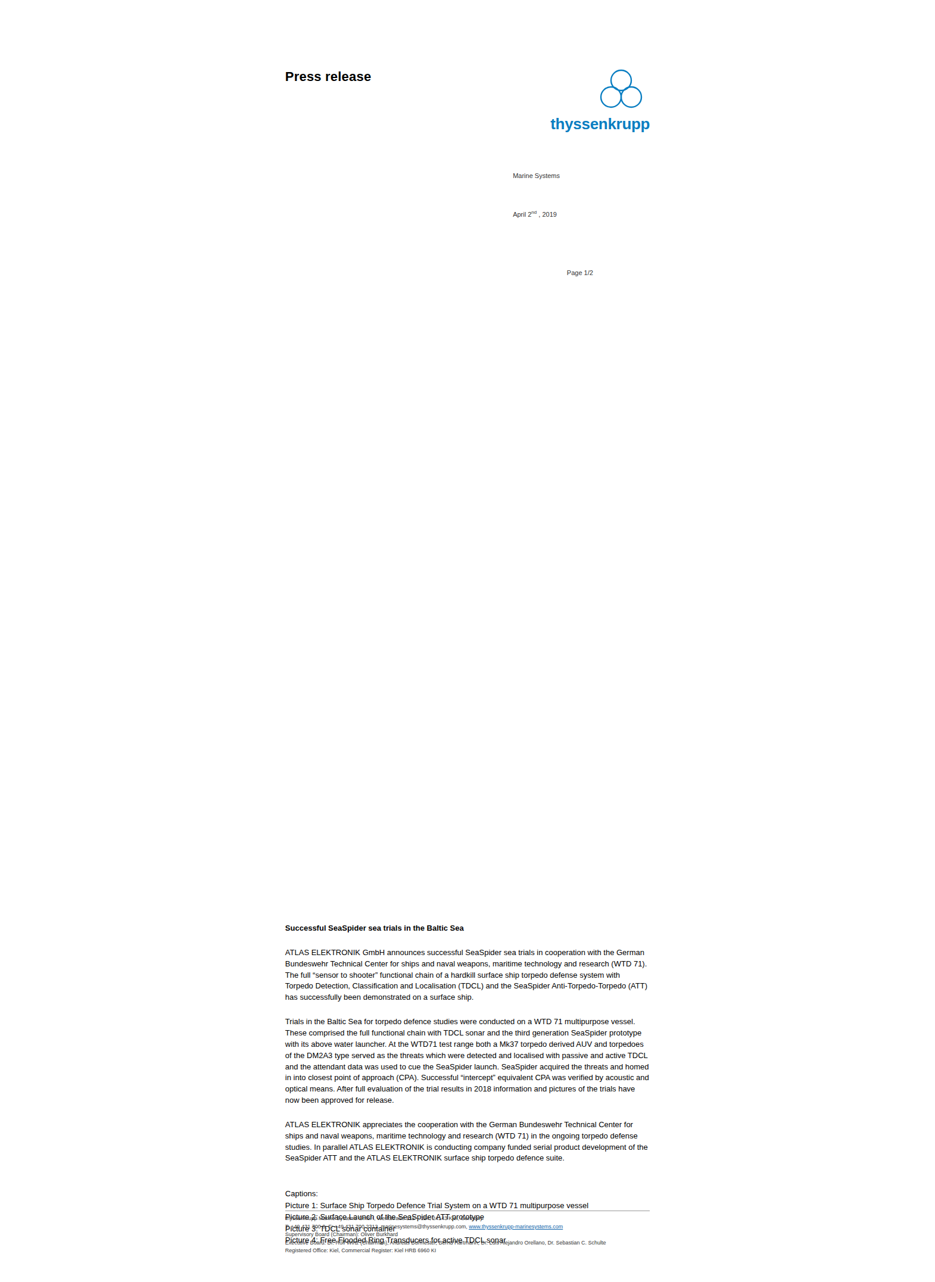thyssenkrupp
Press release
Marine Systems
April 2nd , 2019
Page 1/2
Successful SeaSpider sea trials in the Baltic Sea
ATLAS ELEKTRONIK GmbH announces successful SeaSpider sea trials in cooperation with the German Bundeswehr Technical Center for ships and naval weapons, maritime technology and research (WTD 71). The full “sensor to shooter” functional chain of a hardkill surface ship torpedo defense system with Torpedo Detection, Classification and Localisation (TDCL) and the SeaSpider Anti-Torpedo-Torpedo (ATT) has successfully been demonstrated on a surface ship.
Trials in the Baltic Sea for torpedo defence studies were conducted on a WTD 71 multipurpose vessel. These comprised the full functional chain with TDCL sonar and the third generation SeaSpider prototype with its above water launcher. At the WTD71 test range both a Mk37 torpedo derived AUV and torpedoes of the DM2A3 type served as the threats which were detected and localised with passive and active TDCL and the attendant data was used to cue the SeaSpider launch. SeaSpider acquired the threats and homed in into closest point of approach (CPA). Successful “intercept” equivalent CPA was verified by acoustic and optical means. After full evaluation of the trial results in 2018 information and pictures of the trials have now been approved for release.
ATLAS ELEKTRONIK appreciates the cooperation with the German Bundeswehr Technical Center for ships and naval weapons, maritime technology and research (WTD 71) in the ongoing torpedo defense studies. In parallel ATLAS ELEKTRONIK is conducting company funded serial product development of the SeaSpider ATT and the ATLAS ELEKTRONIK surface ship torpedo defence suite.
Captions:
Picture 1: Surface Ship Torpedo Defence Trial System on a WTD 71 multipurpose vessel
Picture 2: Surface Launch of the SeaSpider ATT prototype
Picture 3: TDCL sonar container
Picture 4: Free Flooded Ring Transducers for active TDCL sonar
thyssenkrupp Marine Systems GmbH, Werftstraße 112 – 114, 24143 Kiel, Germany
T: +49 431 700 0, F: +49 431 700 2312, marinesystems@thyssenkrupp.com, www.thyssenkrupp-marinesystems.com
Supervisory Board (Chairman): Oliver Burkhard
Executive Board: Dr. Rolf Wirtz (Chairman), Andreas Burmester, Bernd Hartmann, Dr. Luis Alejandro Orellano, Dr. Sebastian C. Schulte
Registered Office: Kiel, Commercial Register: Kiel HRB 6960 KI